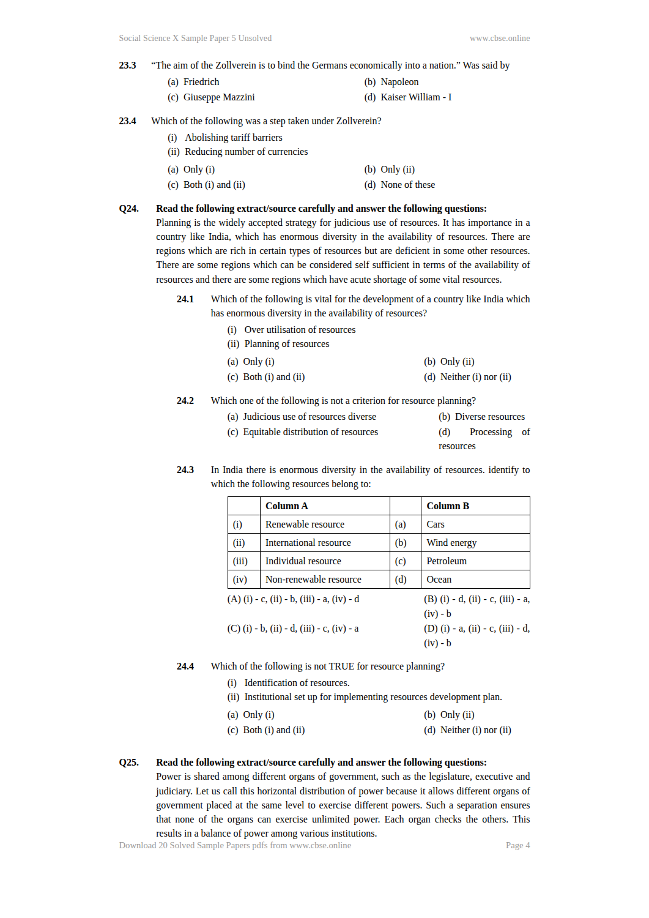Social Science X Sample Paper 5 Unsolved
www.cbse.online
23.3
“The aim of the Zollverein is to bind the Germans economically into a nation.” Was said by
(a) Friedrich
(b) Napoleon
(c) Giuseppe Mazzini
(d) Kaiser William - I
23.4
Which of the following was a step taken under Zollverein?
(i) Abolishing tariff barriers
(ii) Reducing number of currencies
(a) Only (i)
(b) Only (ii)
(c) Both (i) and (ii)
(d) None of these
Q24.
Read the following extract/source carefully and answer the following questions:
Planning is the widely accepted strategy for judicious use of resources. It has importance in a country like India, which has enormous diversity in the availability of resources. There are regions which are rich in certain types of resources but are deficient in some other resources. There are some regions which can be considered self sufficient in terms of the availability of resources and there are some regions which have acute shortage of some vital resources.
24.1
Which of the following is vital for the development of a country like India which has enormous diversity in the availability of resources?
(i) Over utilisation of resources
(ii) Planning of resources
(a) Only (i)
(b) Only (ii)
(c) Both (i) and (ii)
(d) Neither (i) nor (ii)
24.2
Which one of the following is not a criterion for resource planning?
(a) Judicious use of resources diverse
(b) Diverse resources
(c) Equitable distribution of resources
(d) Processing of resources
24.3
In India there is enormous diversity in the availability of resources. identify to which the following resources belong to:
| | Column A | | Column B |
| --- | --- | --- | --- |
| (i) | Renewable resource | (a) | Cars |
| (ii) | International resource | (b) | Wind energy |
| (iii) | Individual resource | (c) | Petroleum |
| (iv) | Non-renewable resource | (d) | Ocean |
(A) (i) - c, (ii) - b, (iii) - a, (iv) - d
(B) (i) - d, (ii) - c, (iii) - a, (iv) - b
(C) (i) - b, (ii) - d, (iii) - c, (iv) - a
(D) (i) - a, (ii) - c, (iii) - d, (iv) - b
24.4
Which of the following is not TRUE for resource planning?
(i) Identification of resources.
(ii) Institutional set up for implementing resources development plan.
(a) Only (i)
(b) Only (ii)
(c) Both (i) and (ii)
(d) Neither (i) nor (ii)
Q25.
Read the following extract/source carefully and answer the following questions:
Power is shared among different organs of government, such as the legislature, executive and judiciary. Let us call this horizontal distribution of power because it allows different organs of government placed at the same level to exercise different powers. Such a separation ensures that none of the organs can exercise unlimited power. Each organ checks the others. This results in a balance of power among various institutions.
Download 20 Solved Sample Papers pdfs from www.cbse.online
Page 4